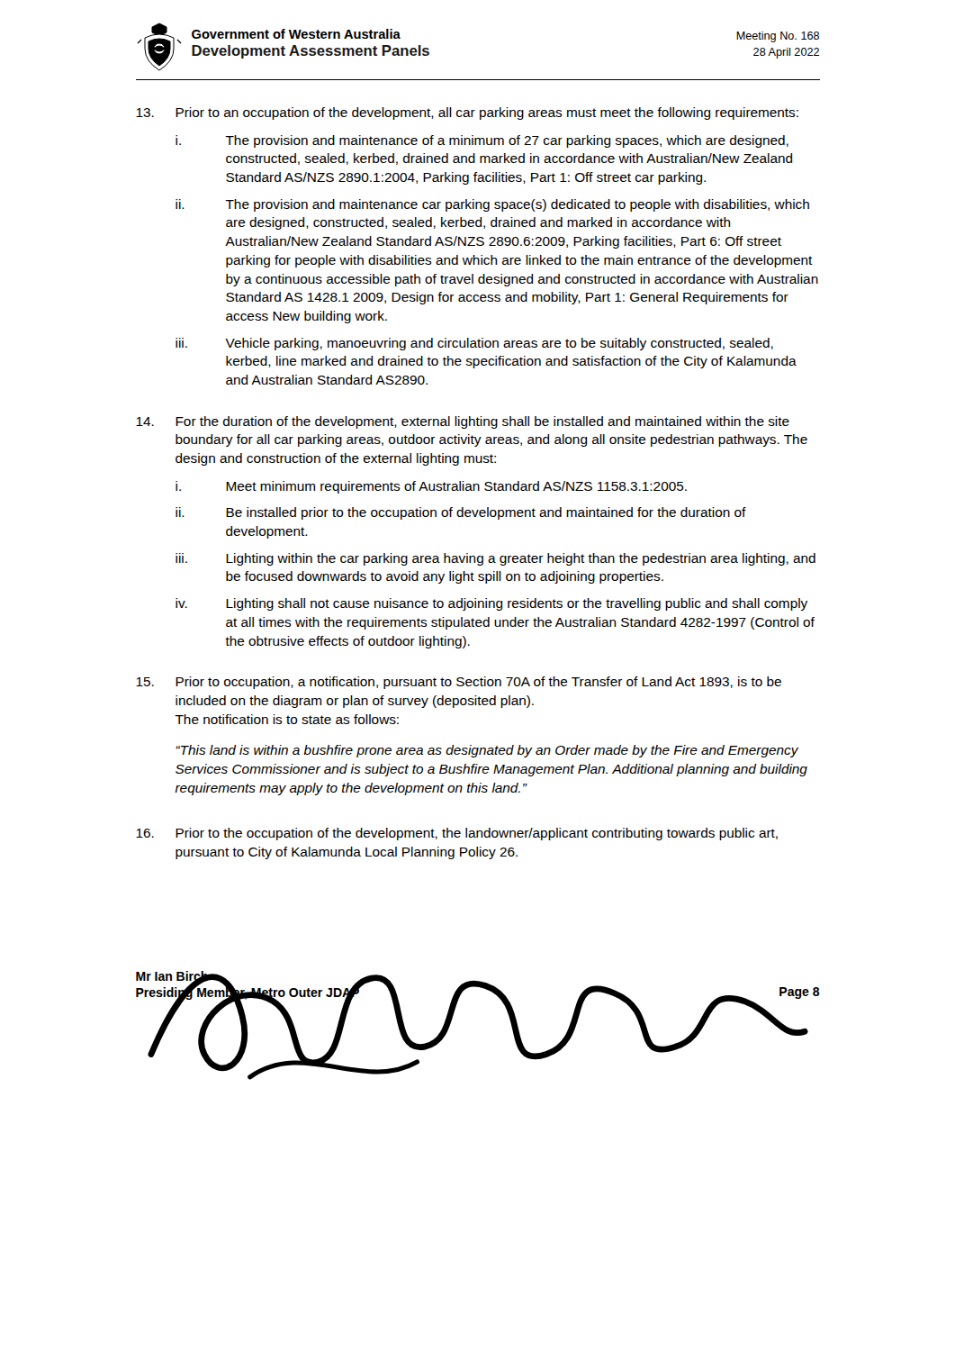Government of Western Australia
Development Assessment Panels
Meeting No. 168
28 April 2022
13.
Prior to an occupation of the development, all car parking areas must meet the following requirements:
i.
The provision and maintenance of a minimum of 27 car parking spaces, which are designed, constructed, sealed, kerbed, drained and marked in accordance with Australian/New Zealand Standard AS/NZS 2890.1:2004, Parking facilities, Part 1: Off street car parking.
ii.
The provision and maintenance car parking space(s) dedicated to people with disabilities, which are designed, constructed, sealed, kerbed, drained and marked in accordance with Australian/New Zealand Standard AS/NZS 2890.6:2009, Parking facilities, Part 6: Off street parking for people with disabilities and which are linked to the main entrance of the development by a continuous accessible path of travel designed and constructed in accordance with Australian Standard AS 1428.1 2009, Design for access and mobility, Part 1: General Requirements for access New building work.
iii.
Vehicle parking, manoeuvring and circulation areas are to be suitably constructed, sealed, kerbed, line marked and drained to the specification and satisfaction of the City of Kalamunda and Australian Standard AS2890.
14.
For the duration of the development, external lighting shall be installed and maintained within the site boundary for all car parking areas, outdoor activity areas, and along all onsite pedestrian pathways. The design and construction of the external lighting must:
i.
Meet minimum requirements of Australian Standard AS/NZS 1158.3.1:2005.
ii.
Be installed prior to the occupation of development and maintained for the duration of development.
iii.
Lighting within the car parking area having a greater height than the pedestrian area lighting, and be focused downwards to avoid any light spill on to adjoining properties.
iv.
Lighting shall not cause nuisance to adjoining residents or the travelling public and shall comply at all times with the requirements stipulated under the Australian Standard 4282-1997 (Control of the obtrusive effects of outdoor lighting).
15.
Prior to occupation, a notification, pursuant to Section 70A of the Transfer of Land Act 1893, is to be included on the diagram or plan of survey (deposited plan).
The notification is to state as follows:
“This land is within a bushfire prone area as designated by an Order made by the Fire and Emergency Services Commissioner and is subject to a Bushfire Management Plan. Additional planning and building requirements may apply to the development on this land.”
16.
Prior to the occupation of the development, the landowner/applicant contributing towards public art, pursuant to City of Kalamunda Local Planning Policy 26.
Mr Ian Birch
Presiding Member, Metro Outer JDAP
Page 8